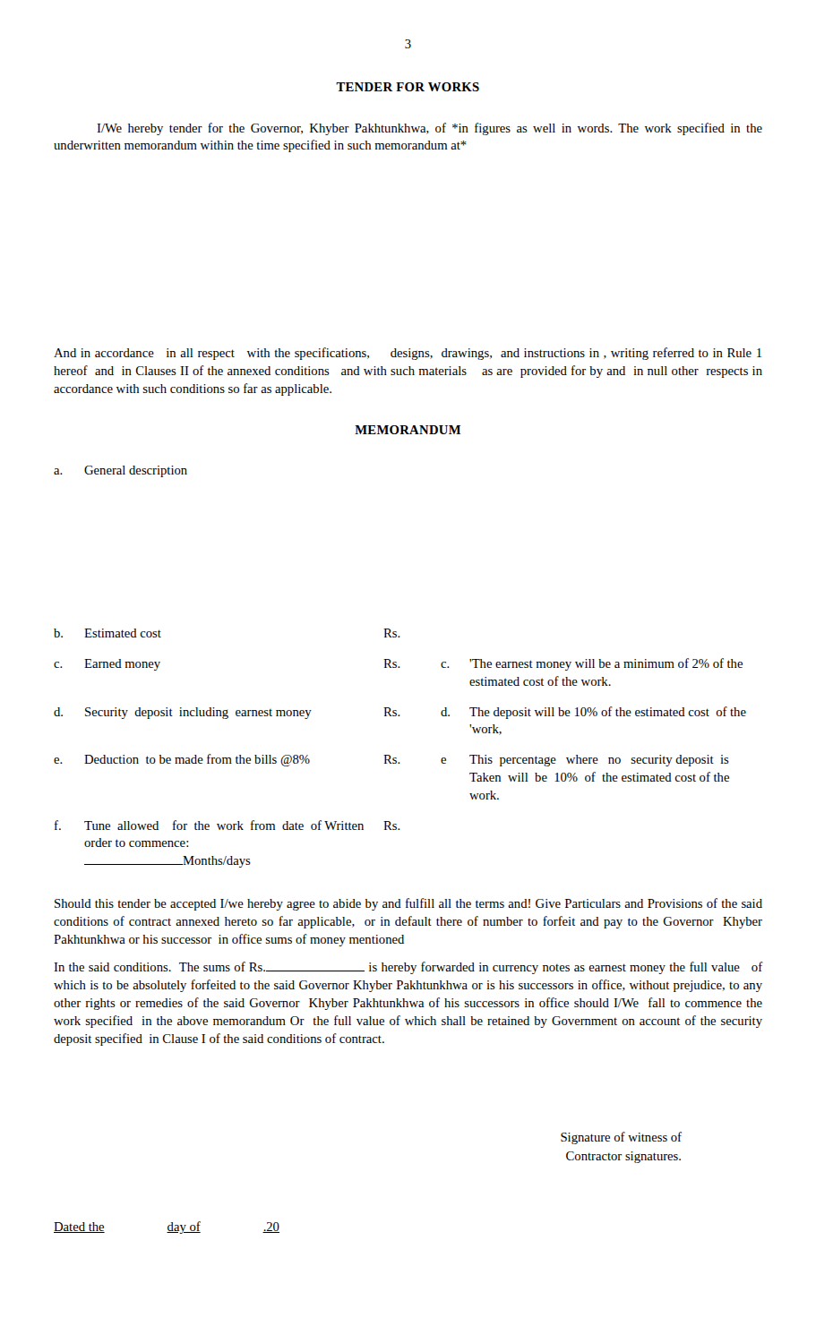3
TENDER FOR WORKS
I/We hereby tender for the Governor, Khyber Pakhtunkhwa, of *in figures as well in words. The work specified in the underwritten memorandum within the time specified in such memorandum at*
And in accordance in all respect with the specifications, designs, drawings, and instructions in , writing referred to in Rule 1 hereof and in Clauses II of the annexed conditions and with such materials as are provided for by and in null other respects in accordance with such conditions so far as applicable.
MEMORANDUM
| a. | General description |
| b. | Estimated cost | Rs. | | |
| c. | Earned money | Rs. | c. | 'The earnest money will be a minimum of 2% of the estimated cost of the work. |
| d. | Security deposit including earnest money | Rs. | d. | The deposit will be 10% of the estimated cost of the 'work, |
| e. | Deduction to be made from the bills @8% | Rs. | e | This percentage where no security deposit is Taken will be 10% of the estimated cost of the work. |
| f. | Tune allowed for the work from date of Written order to commence: Months/days | Rs. | | |
Should this tender be accepted I/we hereby agree to abide by and fulfill all the terms and! Give Particulars and Provisions of the said conditions of contract annexed hereto so far applicable, or in default there of number to forfeit and pay to the Governor Khyber Pakhtunkhwa or his successor in office sums of money mentioned
In the said conditions. The sums of Rs. is hereby forwarded in currency notes as earnest money the full value of which is to be absolutely forfeited to the said Governor Khyber Pakhtunkhwa or is his successors in office, without prejudice, to any other rights or remedies of the said Governor Khyber Pakhtunkhwa of his successors in office should I/We fall to commence the work specified in the above memorandum Or the full value of which shall be retained by Government on account of the security deposit specified in Clause I of the said conditions of contract.
Signature of witness of
Contractor signatures.
Dated the day of .20